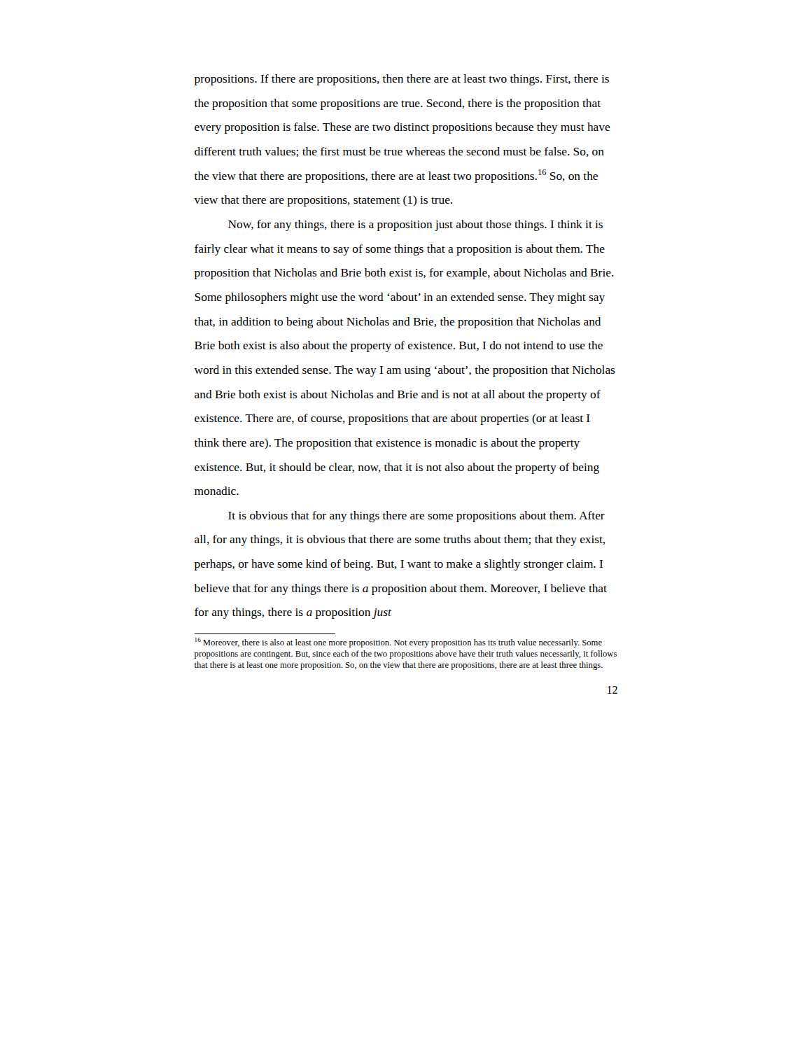propositions. If there are propositions, then there are at least two things. First, there is the proposition that some propositions are true. Second, there is the proposition that every proposition is false. These are two distinct propositions because they must have different truth values; the first must be true whereas the second must be false. So, on the view that there are propositions, there are at least two propositions.16 So, on the view that there are propositions, statement (1) is true.
Now, for any things, there is a proposition just about those things. I think it is fairly clear what it means to say of some things that a proposition is about them. The proposition that Nicholas and Brie both exist is, for example, about Nicholas and Brie. Some philosophers might use the word ‘about’ in an extended sense. They might say that, in addition to being about Nicholas and Brie, the proposition that Nicholas and Brie both exist is also about the property of existence. But, I do not intend to use the word in this extended sense. The way I am using ‘about’, the proposition that Nicholas and Brie both exist is about Nicholas and Brie and is not at all about the property of existence. There are, of course, propositions that are about properties (or at least I think there are). The proposition that existence is monadic is about the property existence. But, it should be clear, now, that it is not also about the property of being monadic.
It is obvious that for any things there are some propositions about them. After all, for any things, it is obvious that there are some truths about them; that they exist, perhaps, or have some kind of being. But, I want to make a slightly stronger claim. I believe that for any things there is a proposition about them. Moreover, I believe that for any things, there is a proposition just
16 Moreover, there is also at least one more proposition. Not every proposition has its truth value necessarily. Some propositions are contingent. But, since each of the two propositions above have their truth values necessarily, it follows that there is at least one more proposition. So, on the view that there are propositions, there are at least three things.
12